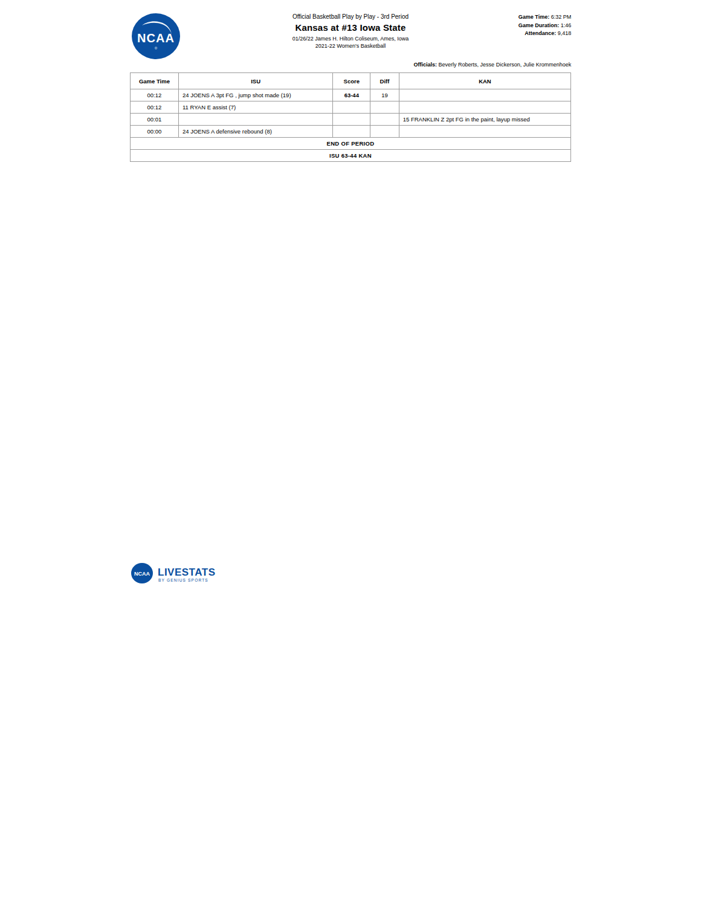NCAA ®
Official Basketball Play by Play - 3rd Period
Kansas at #13 Iowa State
01/26/22 James H. Hilton Coliseum, Ames, Iowa
2021-22 Women's Basketball
Game Time: 6:32 PM
Game Duration: 1:46
Attendance: 9,418
Officials: Beverly Roberts, Jesse Dickerson, Julie Krommenhoek
| Game Time | ISU | Score | Diff | KAN |
| --- | --- | --- | --- | --- |
| 00:12 | 24 JOENS A 3pt FG , jump shot made (19) | 63-44 | 19 | |
| 00:12 | 11 RYAN E assist (7) | | | |
| 00:01 | | | | 15 FRANKLIN Z 2pt FG in the paint, layup missed |
| 00:00 | 24 JOENS A defensive rebound (8) | | | |
| END OF PERIOD |
| ISU 63-44 KAN |
NCAA LIVESTATS BY GENIUS SPORTS